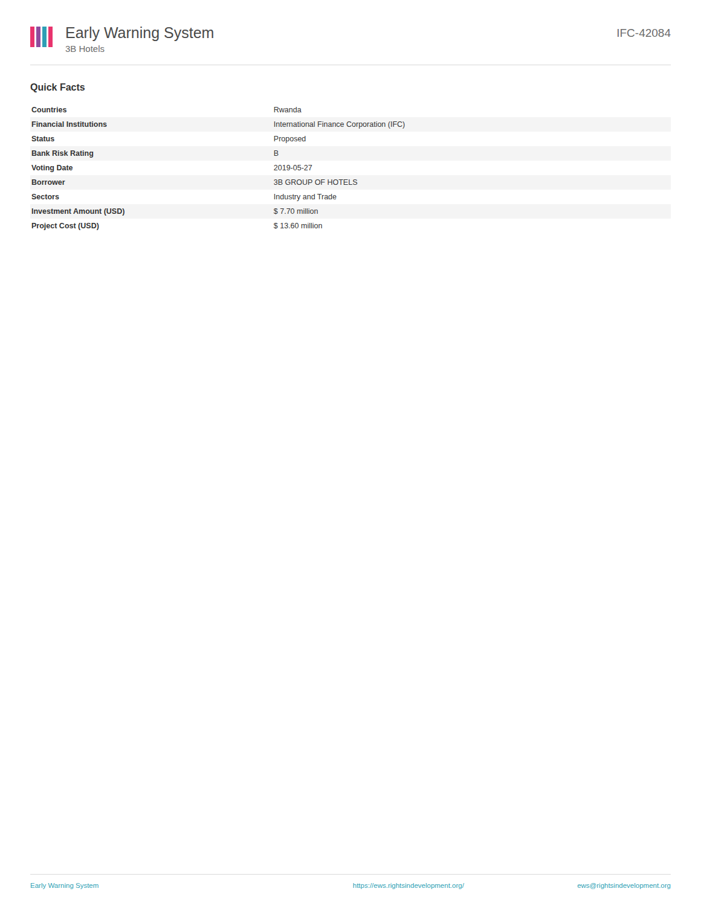Early Warning System
3B Hotels
IFC-42084
Quick Facts
| Countries | Rwanda |
| Financial Institutions | International Finance Corporation (IFC) |
| Status | Proposed |
| Bank Risk Rating | B |
| Voting Date | 2019-05-27 |
| Borrower | 3B GROUP OF HOTELS |
| Sectors | Industry and Trade |
| Investment Amount (USD) | $ 7.70 million |
| Project Cost (USD) | $ 13.60 million |
Early Warning System https://ews.rightsindevelopment.org/ ews@rightsindevelopment.org